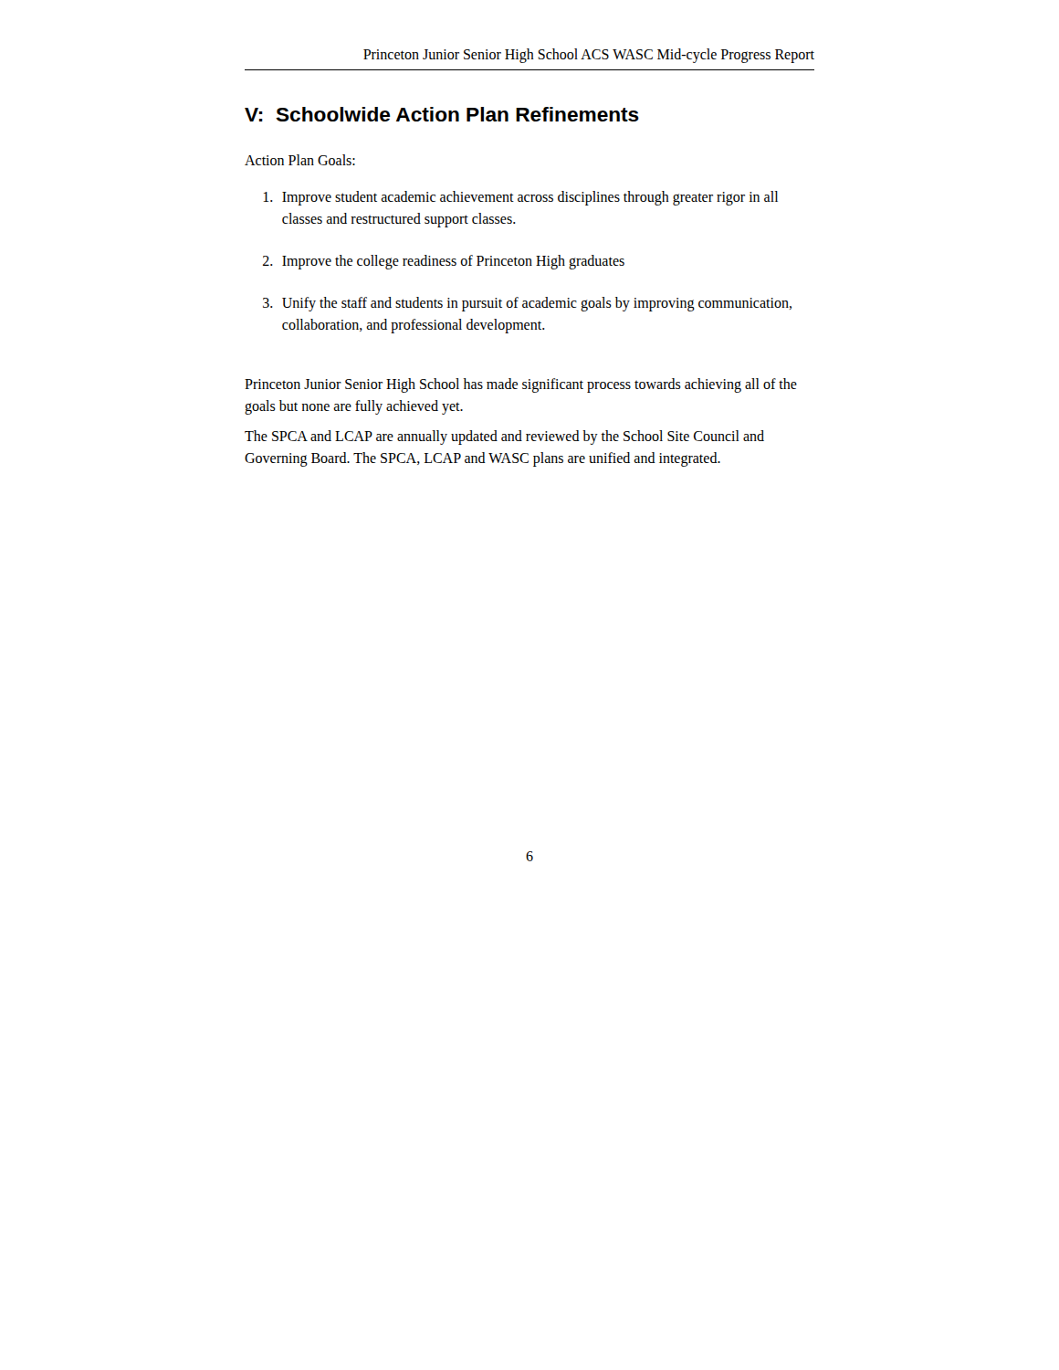Princeton Junior Senior High School ACS WASC Mid-cycle Progress Report
V: Schoolwide Action Plan Refinements
Action Plan Goals:
Improve student academic achievement across disciplines through greater rigor in all classes and restructured support classes.
Improve the college readiness of Princeton High graduates
Unify the staff and students in pursuit of academic goals by improving communication, collaboration, and professional development.
Princeton Junior Senior High School has made significant process towards achieving all of the goals but none are fully achieved yet.
The SPCA and LCAP are annually updated and reviewed by the School Site Council and Governing Board. The SPCA, LCAP and WASC plans are unified and integrated.
6